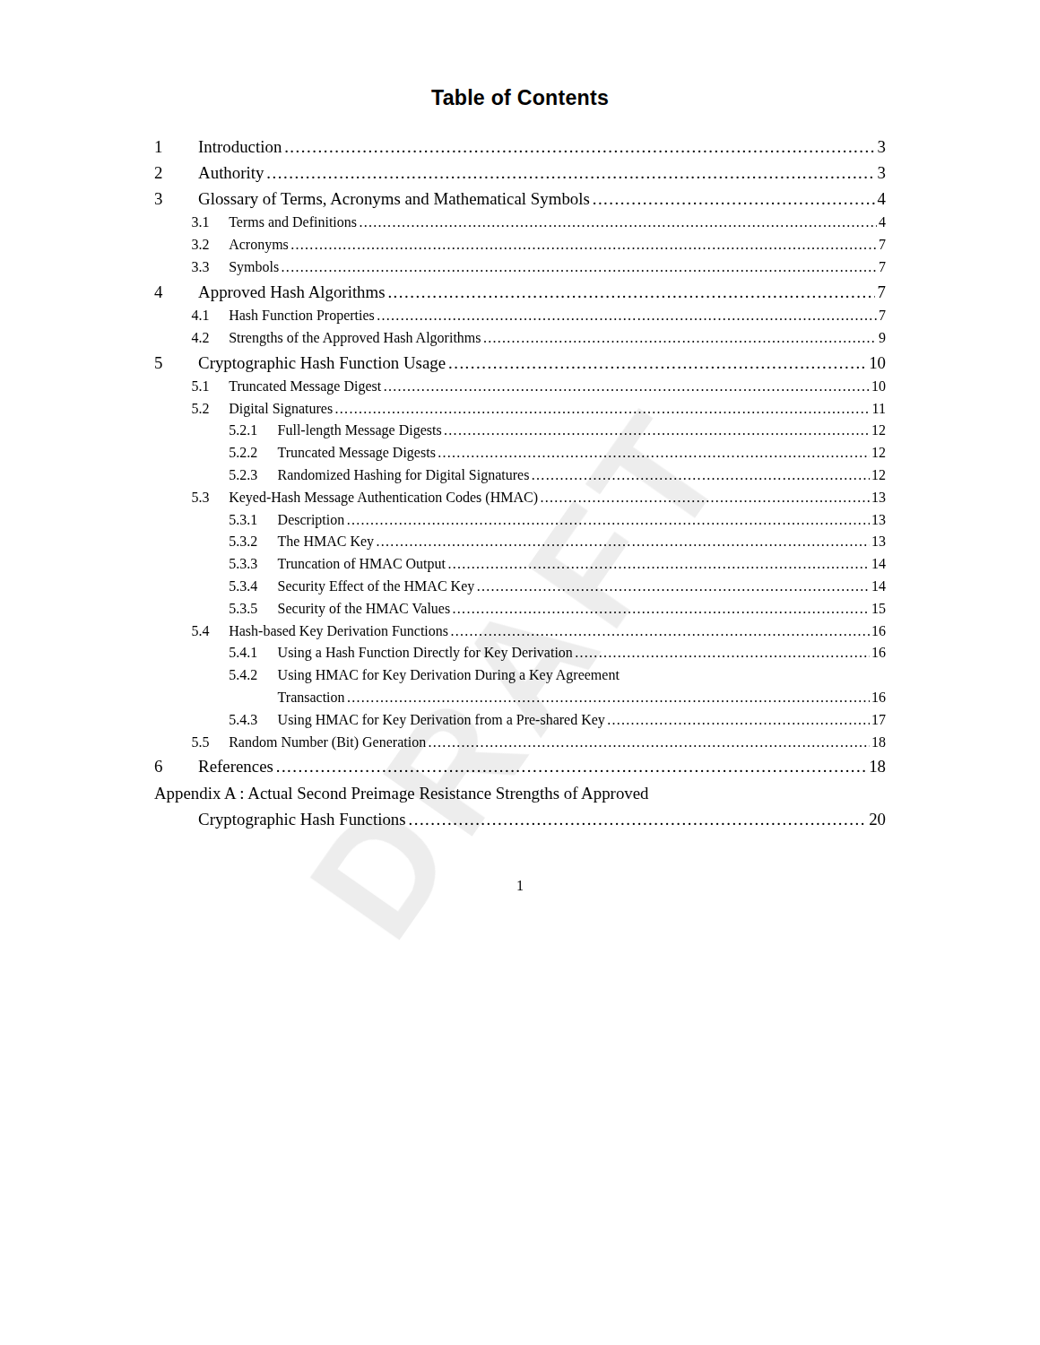DRAFT
Table of Contents
1 Introduction 3
2 Authority 3
3 Glossary of Terms, Acronyms and Mathematical Symbols 4
3.1 Terms and Definitions 4
3.2 Acronyms 7
3.3 Symbols 7
4 Approved Hash Algorithms 7
4.1 Hash Function Properties 7
4.2 Strengths of the Approved Hash Algorithms 9
5 Cryptographic Hash Function Usage 10
5.1 Truncated Message Digest 10
5.2 Digital Signatures 11
5.2.1 Full-length Message Digests 12
5.2.2 Truncated Message Digests 12
5.2.3 Randomized Hashing for Digital Signatures 12
5.3 Keyed-Hash Message Authentication Codes (HMAC) 13
5.3.1 Description 13
5.3.2 The HMAC Key 13
5.3.3 Truncation of HMAC Output 14
5.3.4 Security Effect of the HMAC Key 14
5.3.5 Security of the HMAC Values 15
5.4 Hash-based Key Derivation Functions 16
5.4.1 Using a Hash Function Directly for Key Derivation 16
5.4.2 Using HMAC for Key Derivation During a Key Agreement
Transaction 16
5.4.3 Using HMAC for Key Derivation from a Pre-shared Key 17
5.5 Random Number (Bit) Generation 18
6 References 18
Appendix A : Actual Second Preimage Resistance Strengths of Approved
Cryptographic Hash Functions 20
1